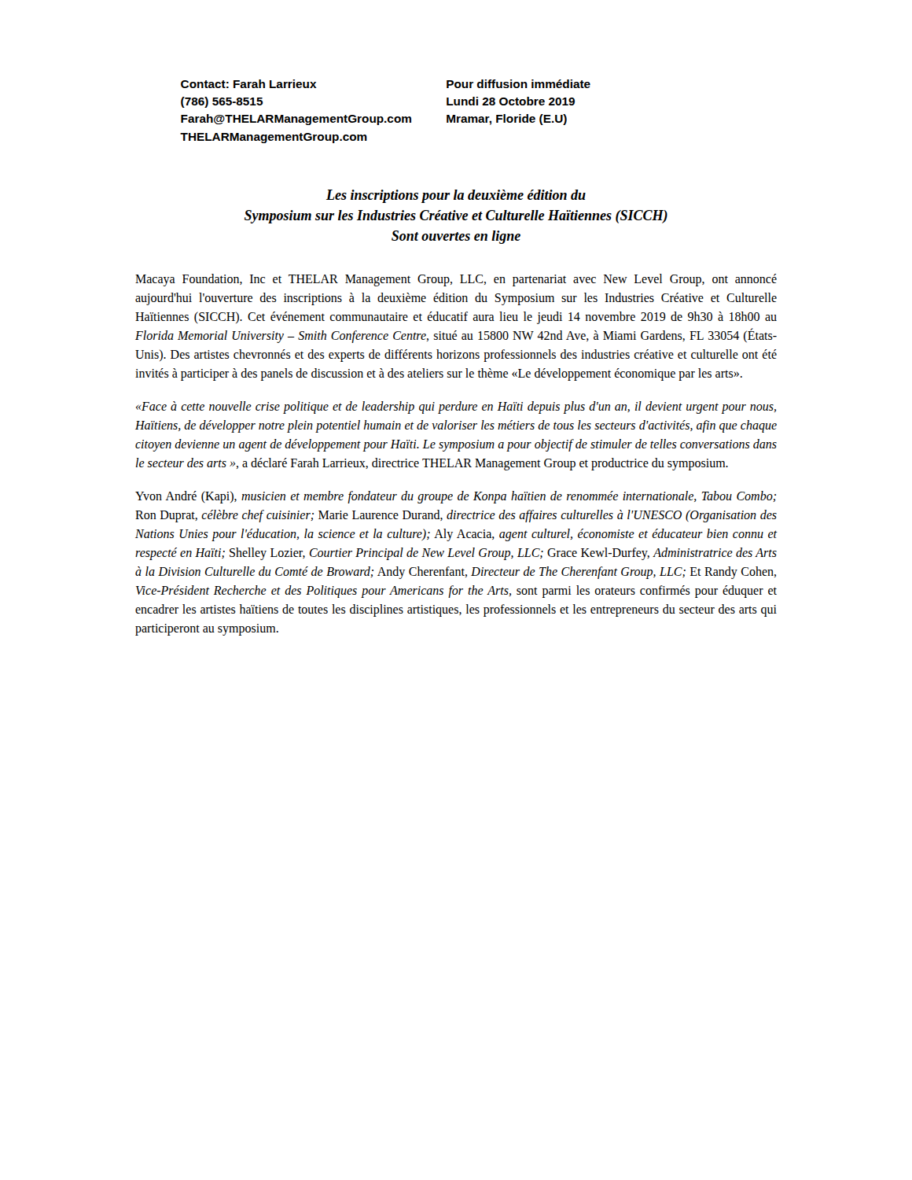Contact: Farah Larrieux
(786) 565-8515
Farah@THELARManagementGroup.com
THELARManagementGroup.com
Pour diffusion immédiate
Lundi 28 Octobre 2019
Mramar, Floride (E.U)
Les inscriptions pour la deuxième édition du
Symposium sur les Industries Créative et Culturelle Haïtiennes (SICCH)
Sont ouvertes en ligne
Macaya Foundation, Inc et THELAR Management Group, LLC, en partenariat avec New Level Group, ont annoncé aujourd'hui l'ouverture des inscriptions à la deuxième édition du Symposium sur les Industries Créative et Culturelle Haïtiennes (SICCH). Cet événement communautaire et éducatif aura lieu le jeudi 14 novembre 2019 de 9h30 à 18h00 au Florida Memorial University – Smith Conference Centre, situé au 15800 NW 42nd Ave, à Miami Gardens, FL 33054 (États-Unis). Des artistes chevronnés et des experts de différents horizons professionnels des industries créative et culturelle ont été invités à participer à des panels de discussion et à des ateliers sur le thème «Le développement économique par les arts».
«Face à cette nouvelle crise politique et de leadership qui perdure en Haïti depuis plus d'un an, il devient urgent pour nous, Haïtiens, de développer notre plein potentiel humain et de valoriser les métiers de tous les secteurs d'activités, afin que chaque citoyen devienne un agent de développement pour Haïti. Le symposium a pour objectif de stimuler de telles conversations dans le secteur des arts », a déclaré Farah Larrieux, directrice THELAR Management Group et productrice du symposium.
Yvon André (Kapi), musicien et membre fondateur du groupe de Konpa haïtien de renommée internationale, Tabou Combo; Ron Duprat, célèbre chef cuisinier; Marie Laurence Durand, directrice des affaires culturelles à l'UNESCO (Organisation des Nations Unies pour l'éducation, la science et la culture); Aly Acacia, agent culturel, économiste et éducateur bien connu et respecté en Haïti; Shelley Lozier, Courtier Principal de New Level Group, LLC; Grace Kewl-Durfey, Administratrice des Arts à la Division Culturelle du Comté de Broward; Andy Cherenfant, Directeur de The Cherenfant Group, LLC; Et Randy Cohen, Vice-Président Recherche et des Politiques pour Americans for the Arts, sont parmi les orateurs confirmés pour éduquer et encadrer les artistes haïtiens de toutes les disciplines artistiques, les professionnels et les entrepreneurs du secteur des arts qui participeront au symposium.